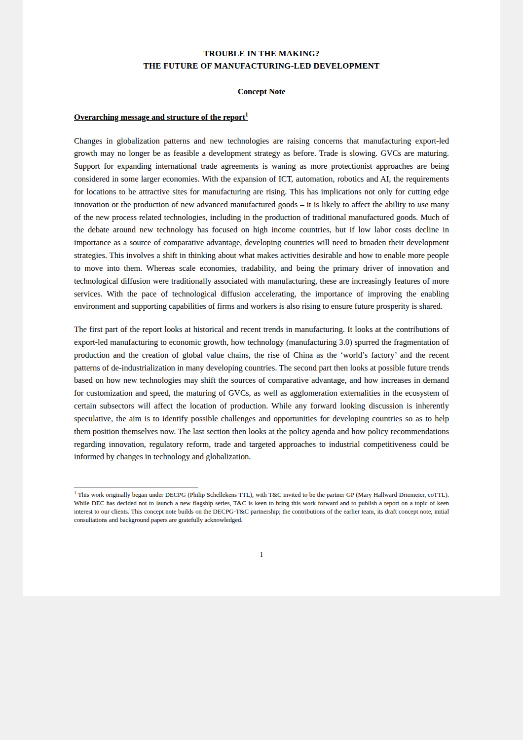Trouble in the Making?
The Future of Manufacturing-Led Development
Concept Note
Overarching message and structure of the report1
Changes in globalization patterns and new technologies are raising concerns that manufacturing export-led growth may no longer be as feasible a development strategy as before. Trade is slowing. GVCs are maturing. Support for expanding international trade agreements is waning as more protectionist approaches are being considered in some larger economies. With the expansion of ICT, automation, robotics and AI, the requirements for locations to be attractive sites for manufacturing are rising. This has implications not only for cutting edge innovation or the production of new advanced manufactured goods – it is likely to affect the ability to use many of the new process related technologies, including in the production of traditional manufactured goods. Much of the debate around new technology has focused on high income countries, but if low labor costs decline in importance as a source of comparative advantage, developing countries will need to broaden their development strategies. This involves a shift in thinking about what makes activities desirable and how to enable more people to move into them. Whereas scale economies, tradability, and being the primary driver of innovation and technological diffusion were traditionally associated with manufacturing, these are increasingly features of more services. With the pace of technological diffusion accelerating, the importance of improving the enabling environment and supporting capabilities of firms and workers is also rising to ensure future prosperity is shared.
The first part of the report looks at historical and recent trends in manufacturing. It looks at the contributions of export-led manufacturing to economic growth, how technology (manufacturing 3.0) spurred the fragmentation of production and the creation of global value chains, the rise of China as the ‘world’s factory’ and the recent patterns of de-industrialization in many developing countries. The second part then looks at possible future trends based on how new technologies may shift the sources of comparative advantage, and how increases in demand for customization and speed, the maturing of GVCs, as well as agglomeration externalities in the ecosystem of certain subsectors will affect the location of production. While any forward looking discussion is inherently speculative, the aim is to identify possible challenges and opportunities for developing countries so as to help them position themselves now. The last section then looks at the policy agenda and how policy recommendations regarding innovation, regulatory reform, trade and targeted approaches to industrial competitiveness could be informed by changes in technology and globalization.
1 This work originally began under DECPG (Philip Schellekens TTL), with T&C invited to be the partner GP (Mary Hallward-Driemeier, coTTL). While DEC has decided not to launch a new flagship series, T&C is keen to bring this work forward and to publish a report on a topic of keen interest to our clients. This concept note builds on the DECPG-T&C partnership; the contributions of the earlier team, its draft concept note, initial consultations and background papers are gratefully acknowledged.
1